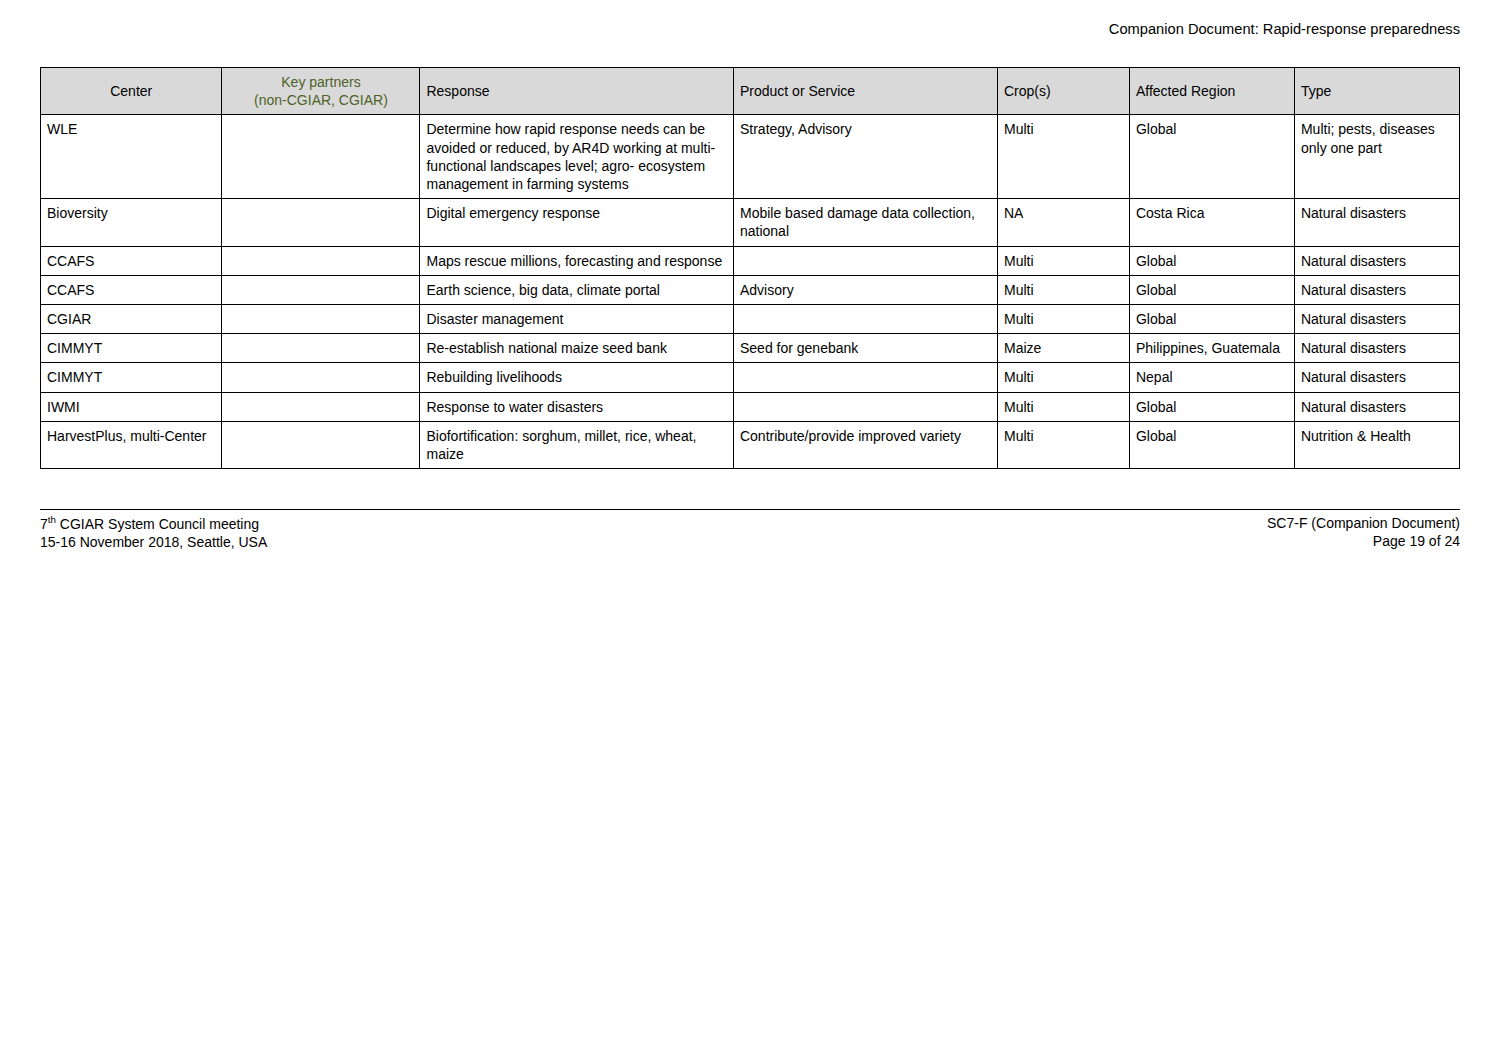Companion Document: Rapid-response preparedness
| Center | Key partners (non-CGIAR, CGIAR) | Response | Product or Service | Crop(s) | Affected Region | Type |
| --- | --- | --- | --- | --- | --- | --- |
| WLE | | Determine how rapid response needs can be avoided or reduced, by AR4D working at multi- functional landscapes level; agro- ecosystem management in farming systems | Strategy, Advisory | Multi | Global | Multi; pests, diseases only one part |
| Bioversity | | Digital emergency response | Mobile based damage data collection, national | NA | Costa Rica | Natural disasters |
| CCAFS | | Maps rescue millions, forecasting and response | | Multi | Global | Natural disasters |
| CCAFS | | Earth science, big data, climate portal | Advisory | Multi | Global | Natural disasters |
| CGIAR | | Disaster management | | Multi | Global | Natural disasters |
| CIMMYT | | Re-establish national maize seed bank | Seed for genebank | Maize | Philippines, Guatemala | Natural disasters |
| CIMMYT | | Rebuilding livelihoods | | Multi | Nepal | Natural disasters |
| IWMI | | Response to water disasters | | Multi | Global | Natural disasters |
| HarvestPlus, multi-Center | | Biofortification: sorghum, millet, rice, wheat, maize | Contribute/provide improved variety | Multi | Global | Nutrition & Health |
7th CGIAR System Council meeting
15-16 November 2018, Seattle, USA
SC7-F (Companion Document)
Page 19 of 24